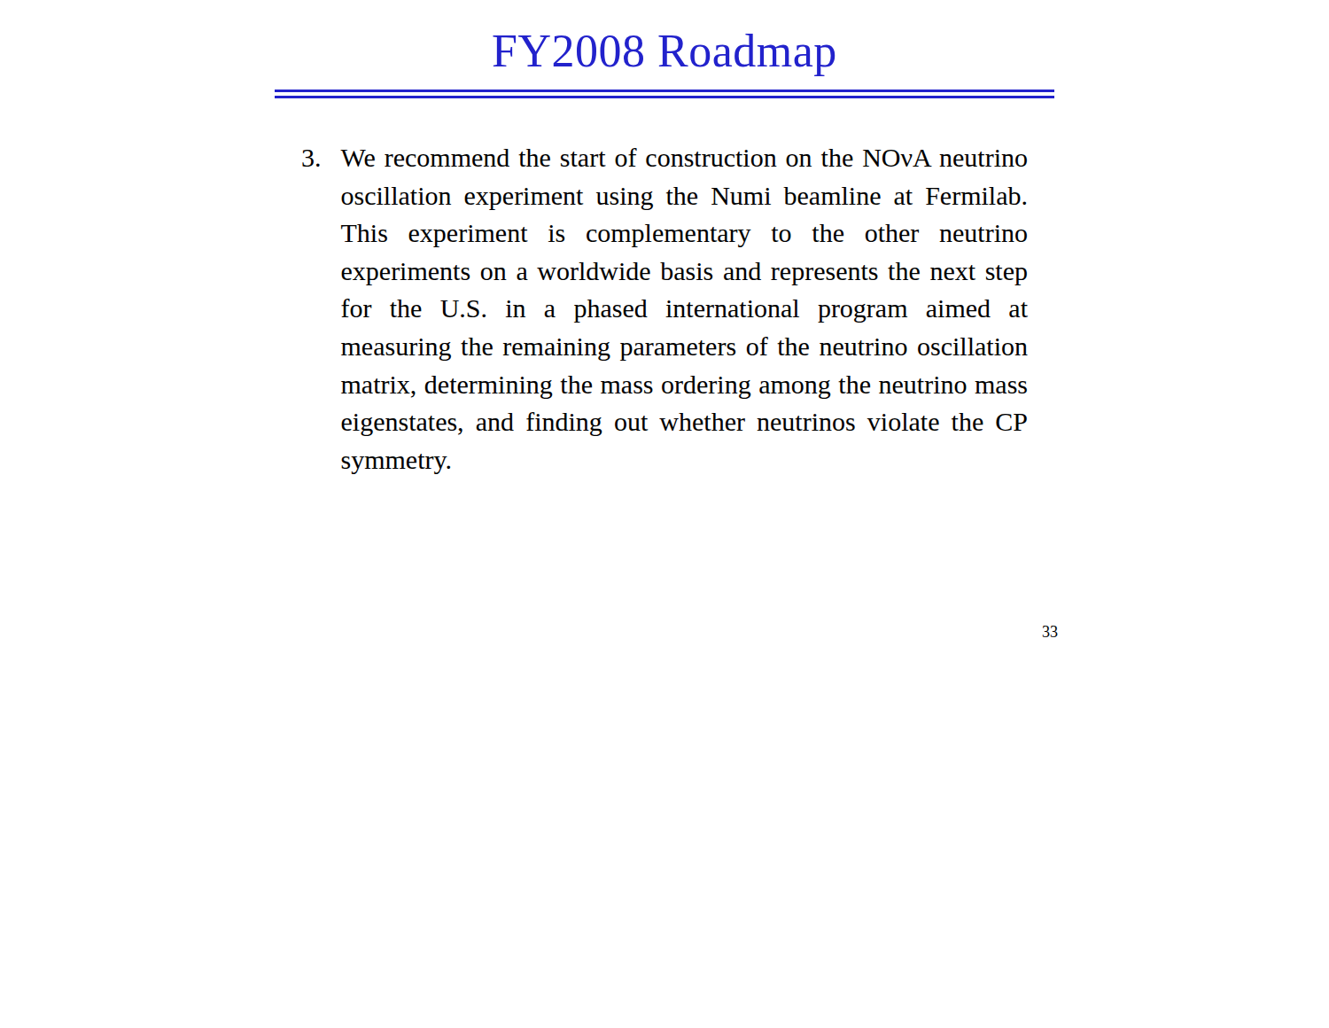FY2008 Roadmap
3.
We recommend the start of construction on the NOνA neutrino oscillation experiment using the Numi beamline at Fermilab. This experiment is complementary to the other neutrino experiments on a worldwide basis and represents the next step for the U.S. in a phased international program aimed at measuring the remaining parameters of the neutrino oscillation matrix, determining the mass ordering among the neutrino mass eigenstates, and finding out whether neutrinos violate the CP symmetry.
33